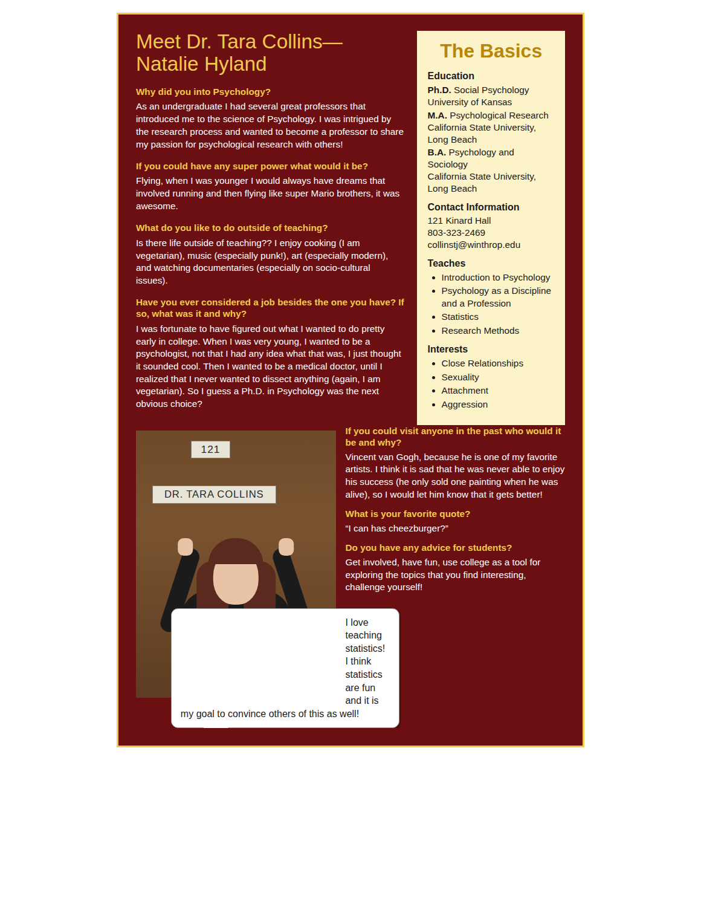Meet Dr. Tara Collins—Natalie Hyland
Why did you into Psychology?
As an undergraduate I had several great professors that introduced me to the science of Psychology. I was intrigued by the research process and wanted to become a professor to share my passion for psychological research with others!
If you could have any super power what would it be?
Flying, when I was younger I would always have dreams that involved running and then flying like super Mario brothers, it was awesome.
What do you like to do outside of teaching?
Is there life outside of teaching?? I enjoy cooking (I am vegetarian), music (especially punk!), art (especially modern), and watching documentaries (especially on socio-cultural issues).
Have you ever considered a job besides the one you have? If so, what was it and why?
I was fortunate to have figured out what I wanted to do pretty early in college. When I was very young, I wanted to be a psychologist, not that I had any idea what that was, I just thought it sounded cool. Then I wanted to be a medical doctor, until I realized that I never wanted to dissect anything (again, I am vegetarian). So I guess a Ph.D. in Psychology was the next obvious choice?
The Basics
Education
Ph.D. Social Psychology
University of Kansas
M.A. Psychological Research
California State University, Long Beach
B.A. Psychology and Sociology
California State University, Long Beach
Contact Information
121 Kinard Hall
803-323-2469
collinstj@winthrop.edu
Teaches
Introduction to Psychology
Psychology as a Discipline and a Profession
Statistics
Research Methods
Interests
Close Relationships
Sexuality
Attachment
Aggression
121
DR. TARA COLLINS
If you could visit anyone in the past who would it be and why?
Vincent van Gogh, because he is one of my favorite artists. I think it is sad that he was never able to enjoy his success (he only sold one painting when he was alive), so I would let him know that it gets better!
What is your favorite quote?
“I can has cheezburger?”
Do you have any advice for students?
Get involved, have fun, use college as a tool for exploring the topics that you find interesting, challenge yourself!
I love teaching statistics! I think statistics are fun and it is my goal to convince others of this as well!